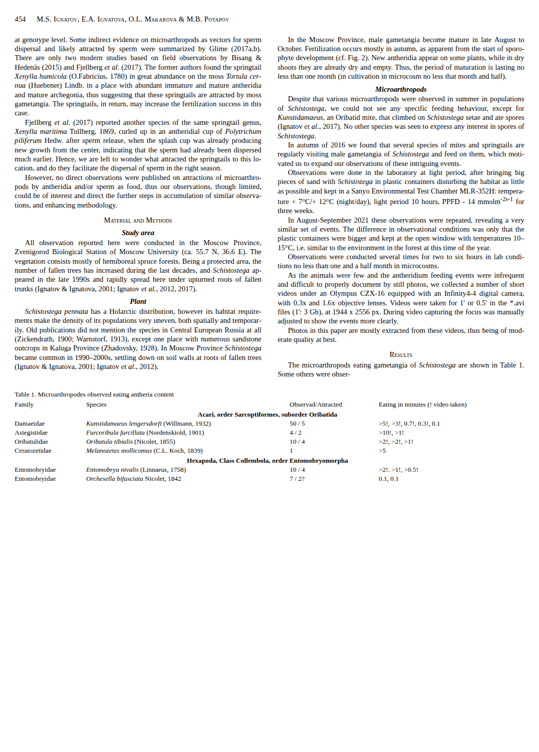454 M.S. Ignatov, E.A. Ignatova, O.L. Makarova & M.B. Potapov
at genotype level. Some indirect evidence on microarthropods as vectors for sperm dispersal and likely attracted by sperm were summarized by Glime (2017a,b). There are only two modern studies based on field observations by Bisang & Hedenäs (2015) and Fjellberg et al. (2017). The former authors found the springtail Xenylla humicola (O.Fabricius, 1780) in great abundance on the moss Tortula cernua (Huebener) Lindb. in a place with abundant immature and mature antheridia and mature archegonia, thus suggesting that these springtails are attracted by moss gametangia. The springtails, in return, may increase the fertilization success in this case.
Fjellberg et al. (2017) reported another species of the same springtail genus, Xenylla maritima Tullberg, 1869, curled up in an antheridial cup of Polytrichum piliferum Hedw. after sperm release, when the splash cup was already producing new growth from the center, indicating that the sperm had already been dispersed much earlier. Hence, we are left to wonder what attracted the springtails to this location, and do they facilitate the dispersal of sperm in the right season.
However, no direct observations were published on attractions of microarthropods by antheridia and/or sperm as food, thus our observations, though limited, could be of interest and direct the further steps in accumulation of similar observations, and enhancing methodology.
Material and Methods
Study area
All observation reported here were conducted in the Moscow Province, Zvenigorod Biological Station of Moscow University (ca. 55.7 N, 36.6 E). The vegetation consists mostly of hemiboreal spruce forests. Being a protected area, the number of fallen trees has increased during the last decades, and Schistostega appeared in the late 1990s and rapidly spread here under upturned roots of fallen trunks (Ignatov & Ignatova, 2001; Ignatov et al., 2012, 2017).
Plant
Schistostega pennata has a Holarctic distribution, however its habitat requirements make the density of its populations very uneven, both spatially and temporarily. Old publications did not mention the species in Central European Russia at all (Zickendrath, 1900; Warnstorf, 1913), except one place with numerous sandstone outcrops in Kaluga Province (Zhadovsky, 1928). In Moscow Province Schistostega became common in 1990–2000s, settling down on soil walls at roots of fallen trees (Ignatov & Ignatova, 2001; Ignatov et al., 2012).
In the Moscow Province, male gametangia become mature in late August to October. Fertilization occurs mostly in autumn, as apparent from the start of sporophyte development (cf. Fig. 2). New antheridia appear on some plants, while in dry shoots they are already dry and empty. Thus, the period of maturation is lasting no less than one month (in cultivation in microcosm no less that month and half).
Microarthropods
Despite that various microarthropods were observed in summer in populations of Schistostega, we could not see any specific feeding behaviour, except for Kunstidamaeus, an Oribatid mite, that climbed on Schistostega setae and ate spores (Ignatov et al., 2017). No other species was seen to express any interest in spores of Schistostega.
In autumn of 2016 we found that several species of mites and springtails are regularly visiting male gametangia of Schistostega and feed on them, which motivated us to expand our observations of these intriguing events.
Observations were done in the laboratory at light period, after bringing big pieces of sand with Schististega in plastic containers disturbing the habitat as little as possible and kept in a Sanyo Environmental Test Chamber MLR-352H: temperature + 7°C/+ 12°C (night/day), light period 10 hours, PPFD - 14 mmolm-2s-1 for three weeks.
In August-September 2021 these observations were repeated, revealing a very similar set of events. The difference in observational conditions was only that the plastic containers were bigger and kept at the open window with temperatures 10–15°C, i.e. similar to the environment in the forest at this time of the year.
Observations were conducted several times for two to six hours in lab conditions no less than one and a half month in microcosms.
As the animals were few and the antheridium feeding events were infrequent and difficult to properly document by still photos, we collected a number of short videos under an Olympus CZX-16 equipped with an Infinity4-4 digital camera, with 0.3x and 1.6x objective lenses. Videos were taken for 1' or 0.5' in the *.avi files (1': 3 Gb), at 1944 x 2556 px. During video capturing the focus was manually adjusted to show the events more clearly.
Photos in this paper are mostly extracted from these videos, thus being of moderate quality at best.
Results
The microarthropods eating gametangia of Schistostega are shown in Table 1. Some others were obser-
Table 1. Microarthropodes observed eating antheria content
| Family | Species | Observad/Attracted | Eating in minutes (! video taken) |
| --- | --- | --- | --- |
| Acari, order Sarcoptiformes, suborder Oribatida |
| Damaeidae | Kunstidamaeus lengersdorfi (Willmann, 1932) | 50 / 5 | >5!, >3!, 0.7!, 0.3!, 0.1 |
| Astegistidae | Furcoribula furcillata (Nordenskiold, 1901) | 4 / 2 | >10!, >1! |
| Oribatulidae | Oribatula tibialis (Nicolet, 1855) | 10 / 4 | >2!, >2!, >1! |
| Ceratozetidae | Melanozetes mollicomus (C.L. Koch, 1839) | 1 | >5 |
| Hexapoda, Class Collembola, order Entomobryomorpha |
| Entomobryidae | Entomobrya nivalis (Linnaeus, 1758) | 10 / 4 | >2!. >1!, >0.5! |
| Entomobryidae | Orchesella bifasciata Nicolet, 1842 | 7 / 2? | 0.1, 0.1 |